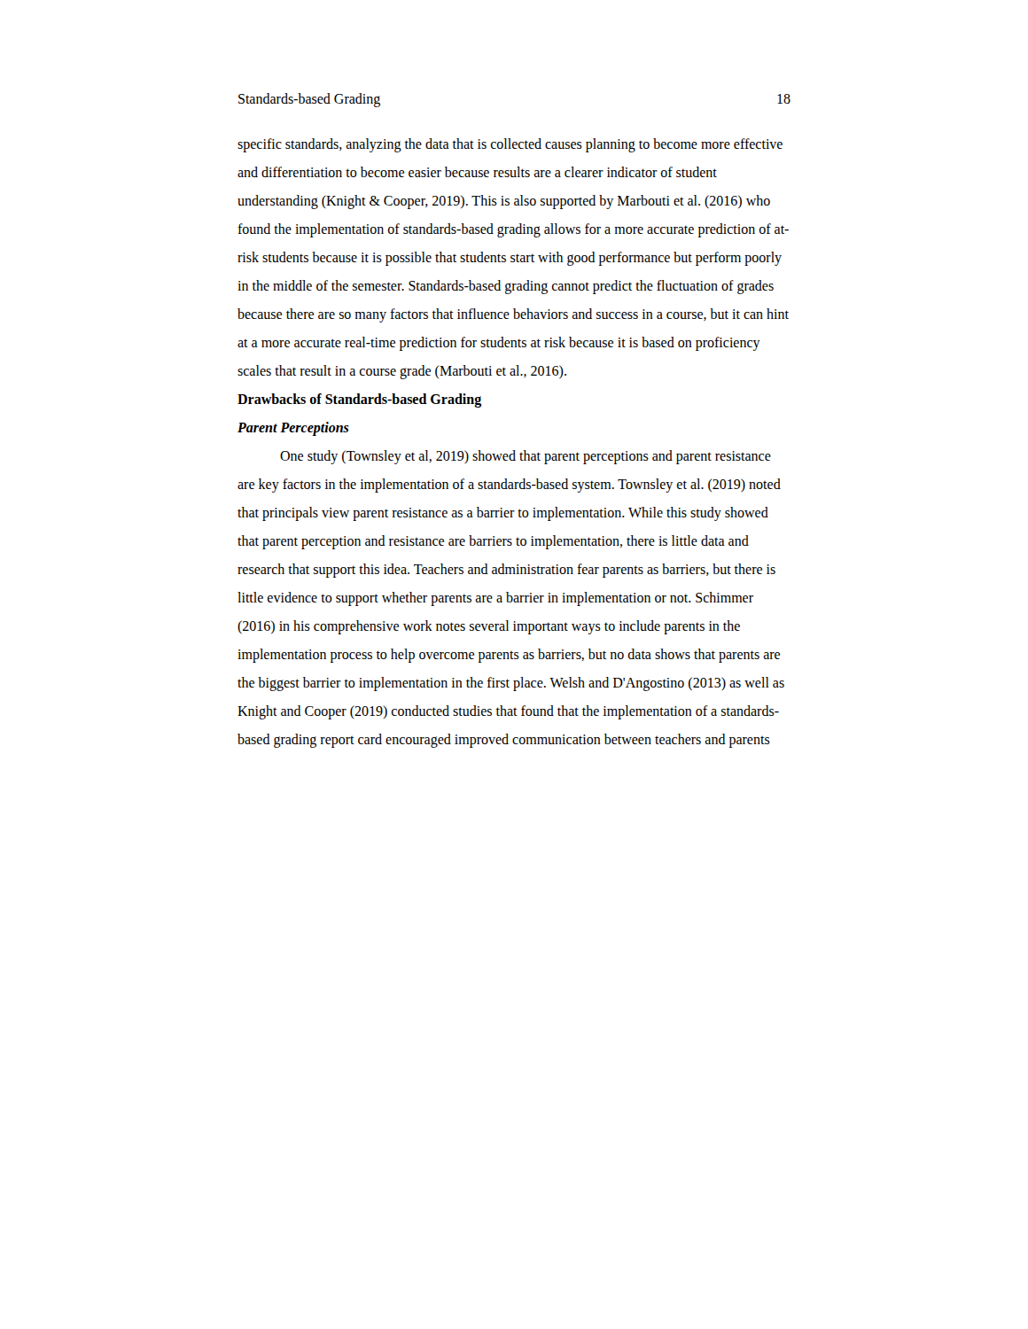Standards-based Grading 18
specific standards, analyzing the data that is collected causes planning to become more effective and differentiation to become easier because results are a clearer indicator of student understanding (Knight & Cooper, 2019). This is also supported by Marbouti et al. (2016) who found the implementation of standards-based grading allows for a more accurate prediction of at-risk students because it is possible that students start with good performance but perform poorly in the middle of the semester. Standards-based grading cannot predict the fluctuation of grades because there are so many factors that influence behaviors and success in a course, but it can hint at a more accurate real-time prediction for students at risk because it is based on proficiency scales that result in a course grade (Marbouti et al., 2016).
Drawbacks of Standards-based Grading
Parent Perceptions
One study (Townsley et al, 2019) showed that parent perceptions and parent resistance are key factors in the implementation of a standards-based system. Townsley et al. (2019) noted that principals view parent resistance as a barrier to implementation. While this study showed that parent perception and resistance are barriers to implementation, there is little data and research that support this idea. Teachers and administration fear parents as barriers, but there is little evidence to support whether parents are a barrier in implementation or not. Schimmer (2016) in his comprehensive work notes several important ways to include parents in the implementation process to help overcome parents as barriers, but no data shows that parents are the biggest barrier to implementation in the first place. Welsh and D'Angostino (2013) as well as Knight and Cooper (2019) conducted studies that found that the implementation of a standards-based grading report card encouraged improved communication between teachers and parents